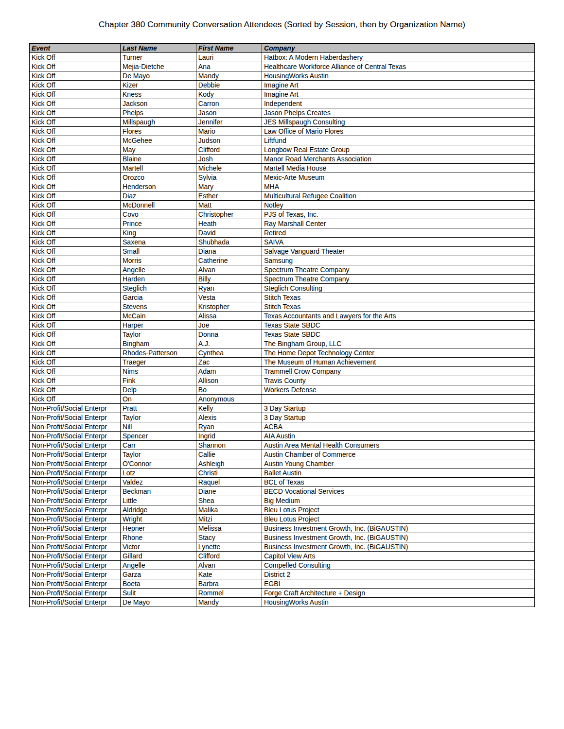Chapter 380 Community Conversation Attendees (Sorted by Session, then by Organization Name)
| Event | Last Name | First Name | Company |
| --- | --- | --- | --- |
| Kick Off | Turner | Lauri | Hatbox: A Modern Haberdashery |
| Kick Off | Mejia-Dietche | Ana | Healthcare Workforce Alliance of Central Texas |
| Kick Off | De Mayo | Mandy | HousingWorks Austin |
| Kick Off | Kizer | Debbie | Imagine Art |
| Kick Off | Kness | Kody | Imagine Art |
| Kick Off | Jackson | Carron | Independent |
| Kick Off | Phelps | Jason | Jason Phelps Creates |
| Kick Off | Millspaugh | Jennifer | JES Millspaugh Consulting |
| Kick Off | Flores | Mario | Law Office of Mario Flores |
| Kick Off | McGehee | Judson | Liftfund |
| Kick Off | May | Clifford | Longbow Real Estate Group |
| Kick Off | Blaine | Josh | Manor Road Merchants Association |
| Kick Off | Martell | Michele | Martell Media House |
| Kick Off | Orozco | Sylvia | Mexic-Arte Museum |
| Kick Off | Henderson | Mary | MHA |
| Kick Off | Diaz | Esther | Multicultural Refugee Coalition |
| Kick Off | McDonnell | Matt | Notley |
| Kick Off | Covo | Christopher | PJS of Texas, Inc. |
| Kick Off | Prince | Heath | Ray Marshall Center |
| Kick Off | King | David | Retired |
| Kick Off | Saxena | Shubhada | SAIVA |
| Kick Off | Small | Diana | Salvage Vanguard Theater |
| Kick Off | Morris | Catherine | Samsung |
| Kick Off | Angelle | Alvan | Spectrum Theatre Company |
| Kick Off | Harden | Billy | Spectrum Theatre Company |
| Kick Off | Steglich | Ryan | Steglich Consulting |
| Kick Off | Garcia | Vesta | Stitch Texas |
| Kick Off | Stevens | Kristopher | Stitch Texas |
| Kick Off | McCain | Alissa | Texas Accountants and Lawyers for the Arts |
| Kick Off | Harper | Joe | Texas State SBDC |
| Kick Off | Taylor | Donna | Texas State SBDC |
| Kick Off | Bingham | A.J. | The Bingham Group, LLC |
| Kick Off | Rhodes-Patterson | Cynthea | The Home Depot Technology Center |
| Kick Off | Traeger | Zac | The Museum of Human Achievement |
| Kick Off | Nims | Adam | Trammell Crow Company |
| Kick Off | Fink | Allison | Travis County |
| Kick Off | Delp | Bo | Workers Defense |
| Kick Off | On | Anonymous | |
| Non-Profit/Social Enterpr | Pratt | Kelly | 3 Day Startup |
| Non-Profit/Social Enterpr | Taylor | Alexis | 3 Day Startup |
| Non-Profit/Social Enterpr | Nill | Ryan | ACBA |
| Non-Profit/Social Enterpr | Spencer | Ingrid | AIA Austin |
| Non-Profit/Social Enterpr | Carr | Shannon | Austin Area Mental Health Consumers |
| Non-Profit/Social Enterpr | Taylor | Callie | Austin Chamber of Commerce |
| Non-Profit/Social Enterpr | O'Connor | Ashleigh | Austin Young Chamber |
| Non-Profit/Social Enterpr | Lotz | Christi | Ballet Austin |
| Non-Profit/Social Enterpr | Valdez | Raquel | BCL of Texas |
| Non-Profit/Social Enterpr | Beckman | Diane | BECD Vocational Services |
| Non-Profit/Social Enterpr | Little | Shea | Big Medium |
| Non-Profit/Social Enterpr | Aldridge | Malika | Bleu Lotus Project |
| Non-Profit/Social Enterpr | Wright | Mitzi | Bleu Lotus Project |
| Non-Profit/Social Enterpr | Hepner | Melissa | Business Investment Growth, Inc. (BiGAUSTIN) |
| Non-Profit/Social Enterpr | Rhone | Stacy | Business Investment Growth, Inc. (BiGAUSTIN) |
| Non-Profit/Social Enterpr | Victor | Lynette | Business Investment Growth, Inc. (BiGAUSTIN) |
| Non-Profit/Social Enterpr | Gillard | Clifford | Capitol View Arts |
| Non-Profit/Social Enterpr | Angelle | Alvan | Compelled Consulting |
| Non-Profit/Social Enterpr | Garza | Kate | District 2 |
| Non-Profit/Social Enterpr | Boeta | Barbra | EGBI |
| Non-Profit/Social Enterpr | Sulit | Rommel | Forge Craft Architecture + Design |
| Non-Profit/Social Enterpr | De Mayo | Mandy | HousingWorks Austin |